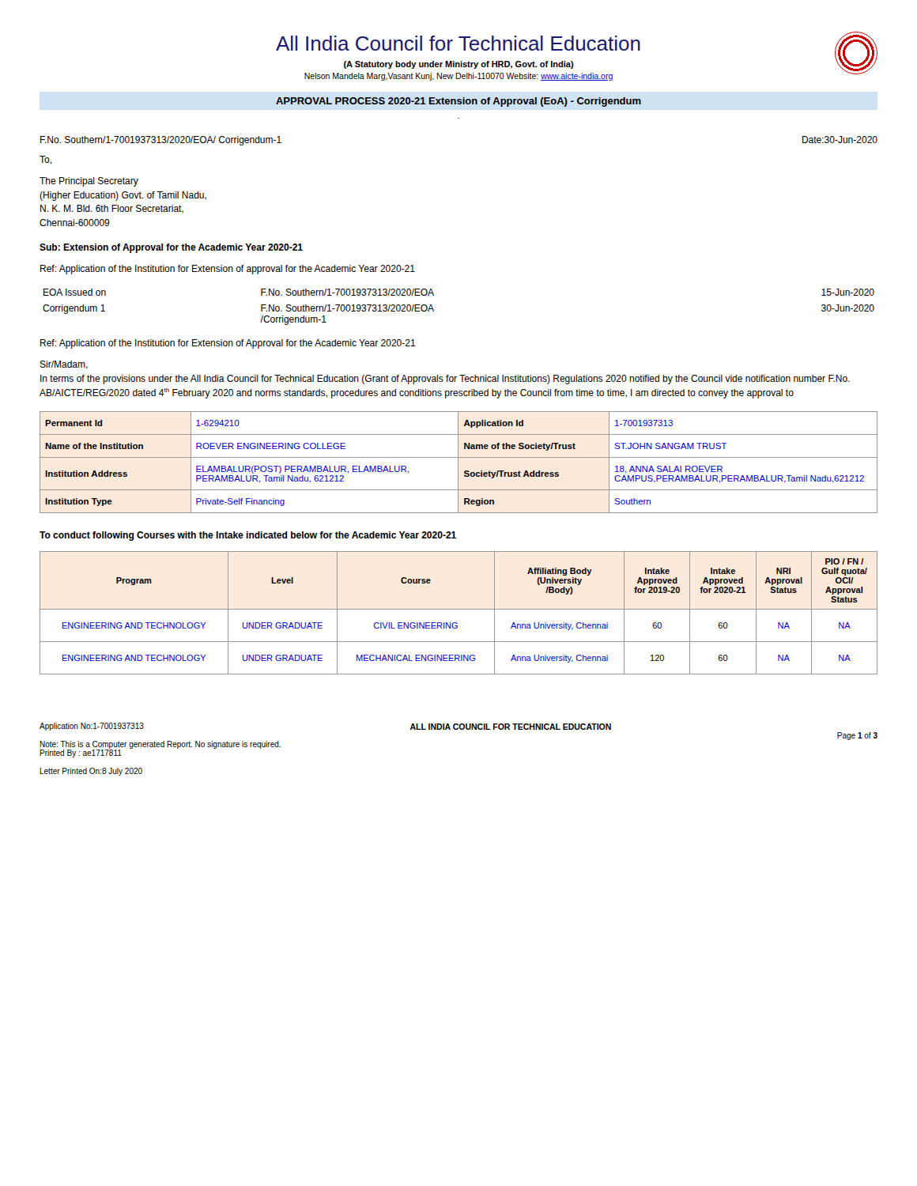All India Council for Technical Education
(A Statutory body under Ministry of HRD, Govt. of India)
Nelson Mandela Marg,Vasant Kunj, New Delhi-110070 Website: www.aicte-india.org
APPROVAL PROCESS 2020-21 Extension of Approval (EoA) - Corrigendum
.
F.No. Southern/1-7001937313/2020/EOA/ Corrigendum-1
Date:30-Jun-2020
To,
The Principal Secretary
(Higher Education) Govt. of Tamil Nadu,
N. K. M. Bld. 6th Floor Secretariat,
Chennai-600009
Sub: Extension of Approval for the Academic Year 2020-21
Ref: Application of the Institution for Extension of approval for the Academic Year 2020-21
| EOA Issued on | F.No. Southern/1-7001937313/2020/EOA | 15-Jun-2020 |
| Corrigendum 1 | F.No. Southern/1-7001937313/2020/EOA /Corrigendum-1 | 30-Jun-2020 |
Ref: Application of the Institution for Extension of Approval for the Academic Year 2020-21
Sir/Madam,
In terms of the provisions under the All India Council for Technical Education (Grant of Approvals for Technical Institutions) Regulations 2020 notified by the Council vide notification number F.No. AB/AICTE/REG/2020 dated 4th February 2020 and norms standards, procedures and conditions prescribed by the Council from time to time, I am directed to convey the approval to
| Permanent Id | 1-6294210 | Application Id | 1-7001937313 |
| Name of the Institution | ROEVER ENGINEERING COLLEGE | Name of the Society/Trust | ST.JOHN SANGAM TRUST |
| Institution Address | ELAMBALUR(POST) PERAMBALUR, ELAMBALUR, PERAMBALUR, Tamil Nadu, 621212 | Society/Trust Address | 18, ANNA SALAI ROEVER CAMPUS,PERAMBALUR,PERAMBALUR,Tamil Nadu,621212 |
| Institution Type | Private-Self Financing | Region | Southern |
To conduct following Courses with the Intake indicated below for the Academic Year 2020-21
| Program | Level | Course | Affiliating Body (University /Body) | Intake Approved for 2019-20 | Intake Approved for 2020-21 | NRI Approval Status | PIO / FN / Gulf quota/ OCI/ Approval Status |
| --- | --- | --- | --- | --- | --- | --- | --- |
| ENGINEERING AND TECHNOLOGY | UNDER GRADUATE | CIVIL ENGINEERING | Anna University, Chennai | 60 | 60 | NA | NA |
| ENGINEERING AND TECHNOLOGY | UNDER GRADUATE | MECHANICAL ENGINEERING | Anna University, Chennai | 120 | 60 | NA | NA |
Application No:1-7001937313
ALL INDIA COUNCIL FOR TECHNICAL EDUCATION
Page 1 of 3
Note: This is a Computer generated Report. No signature is required.
Printed By : ae1717811
Letter Printed On:8 July 2020